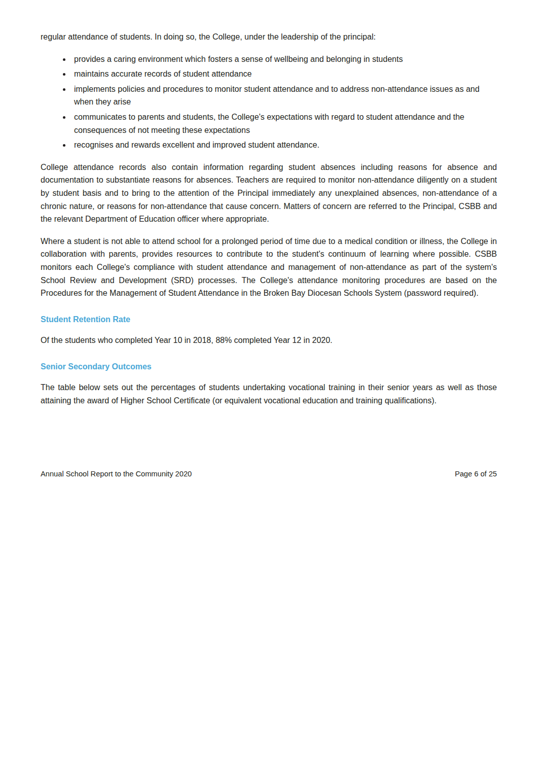regular attendance of students. In doing so, the College, under the leadership of the principal:
provides a caring environment which fosters a sense of wellbeing and belonging in students
maintains accurate records of student attendance
implements policies and procedures to monitor student attendance and to address non-attendance issues as and when they arise
communicates to parents and students, the College's expectations with regard to student attendance and the consequences of not meeting these expectations
recognises and rewards excellent and improved student attendance.
College attendance records also contain information regarding student absences including reasons for absence and documentation to substantiate reasons for absences. Teachers are required to monitor non-attendance diligently on a student by student basis and to bring to the attention of the Principal immediately any unexplained absences, non-attendance of a chronic nature, or reasons for non-attendance that cause concern. Matters of concern are referred to the Principal, CSBB and the relevant Department of Education officer where appropriate.
Where a student is not able to attend school for a prolonged period of time due to a medical condition or illness, the College in collaboration with parents, provides resources to contribute to the student's continuum of learning where possible. CSBB monitors each College's compliance with student attendance and management of non-attendance as part of the system's School Review and Development (SRD) processes. The College's attendance monitoring procedures are based on the Procedures for the Management of Student Attendance in the Broken Bay Diocesan Schools System (password required).
Student Retention Rate
Of the students who completed Year 10 in 2018, 88% completed Year 12 in 2020.
Senior Secondary Outcomes
The table below sets out the percentages of students undertaking vocational training in their senior years as well as those attaining the award of Higher School Certificate (or equivalent vocational education and training qualifications).
Annual School Report to the Community 2020 Page 6 of 25